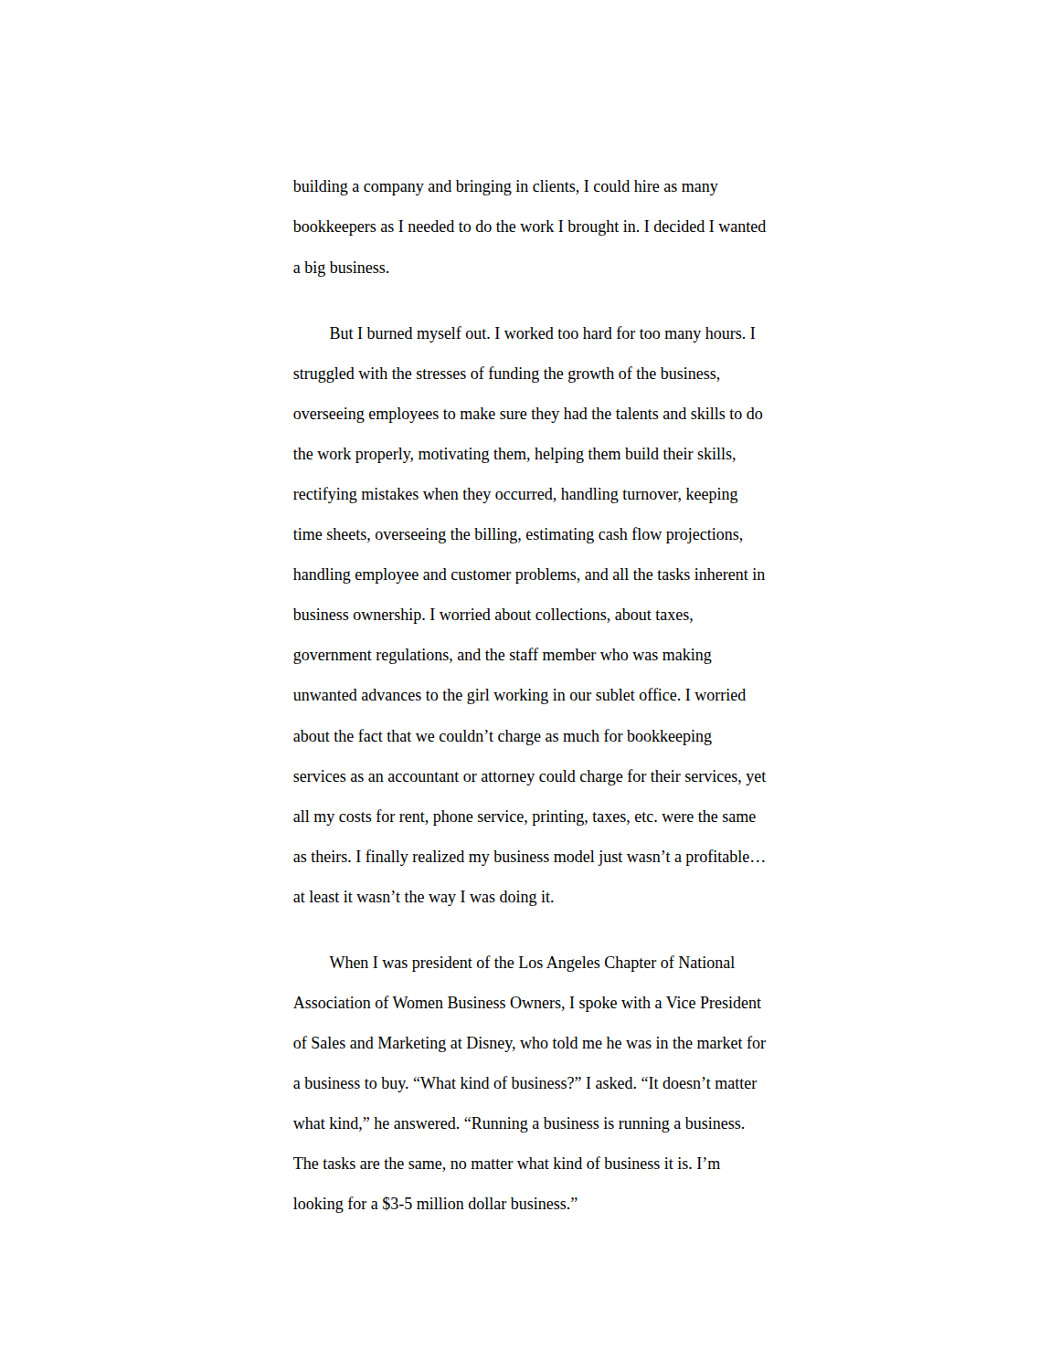building a company and bringing in clients, I could hire as many bookkeepers as I needed to do the work I brought in. I decided I wanted a big business.
But I burned myself out. I worked too hard for too many hours. I struggled with the stresses of funding the growth of the business, overseeing employees to make sure they had the talents and skills to do the work properly, motivating them, helping them build their skills, rectifying mistakes when they occurred, handling turnover, keeping time sheets, overseeing the billing, estimating cash flow projections, handling employee and customer problems, and all the tasks inherent in business ownership. I worried about collections, about taxes, government regulations, and the staff member who was making unwanted advances to the girl working in our sublet office. I worried about the fact that we couldn’t charge as much for bookkeeping services as an accountant or attorney could charge for their services, yet all my costs for rent, phone service, printing, taxes, etc. were the same as theirs. I finally realized my business model just wasn’t a profitable…at least it wasn’t the way I was doing it.
When I was president of the Los Angeles Chapter of National Association of Women Business Owners, I spoke with a Vice President of Sales and Marketing at Disney, who told me he was in the market for a business to buy. “What kind of business?” I asked. “It doesn’t matter what kind,” he answered. “Running a business is running a business. The tasks are the same, no matter what kind of business it is. I’m looking for a $3-5 million dollar business.”